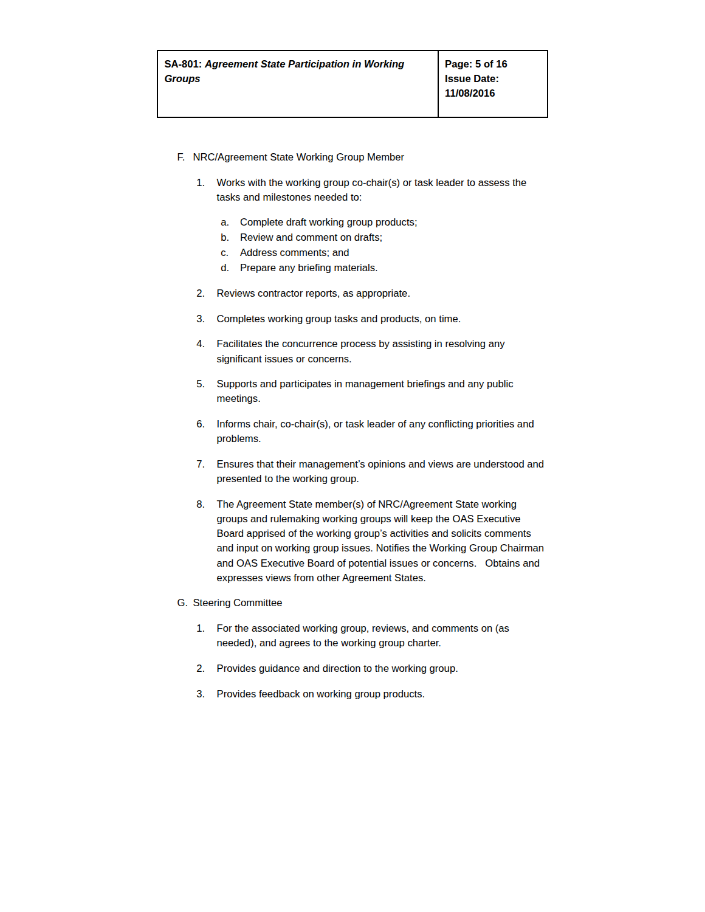| SA-801: Agreement State Participation in Working Groups | Page: 5 of 16 Issue Date: 11/08/2016 |
F. NRC/Agreement State Working Group Member
1. Works with the working group co-chair(s) or task leader to assess the tasks and milestones needed to:
a. Complete draft working group products;
b. Review and comment on drafts;
c. Address comments; and
d. Prepare any briefing materials.
2. Reviews contractor reports, as appropriate.
3. Completes working group tasks and products, on time.
4. Facilitates the concurrence process by assisting in resolving any significant issues or concerns.
5. Supports and participates in management briefings and any public meetings.
6. Informs chair, co-chair(s), or task leader of any conflicting priorities and problems.
7. Ensures that their management’s opinions and views are understood and presented to the working group.
8. The Agreement State member(s) of NRC/Agreement State working groups and rulemaking working groups will keep the OAS Executive Board apprised of the working group’s activities and solicits comments and input on working group issues. Notifies the Working Group Chairman and OAS Executive Board of potential issues or concerns. Obtains and expresses views from other Agreement States.
G. Steering Committee
1. For the associated working group, reviews, and comments on (as needed), and agrees to the working group charter.
2. Provides guidance and direction to the working group.
3. Provides feedback on working group products.